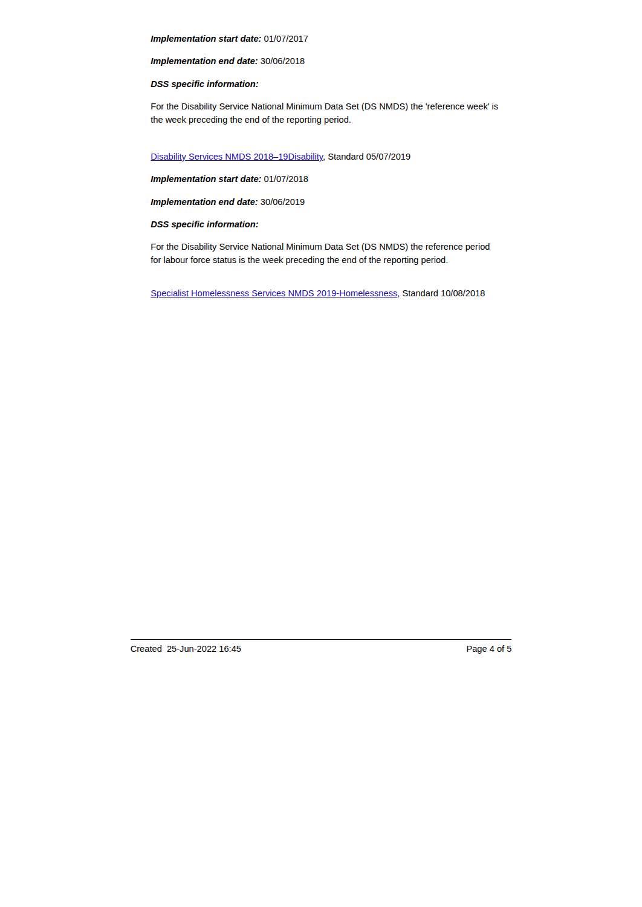Implementation start date: 01/07/2017
Implementation end date: 30/06/2018
DSS specific information:
For the Disability Service National Minimum Data Set (DS NMDS) the 'reference week' is the week preceding the end of the reporting period.
Disability Services NMDS 2018–19Disability, Standard 05/07/2019
Implementation start date: 01/07/2018
Implementation end date: 30/06/2019
DSS specific information:
For the Disability Service National Minimum Data Set (DS NMDS) the reference period for labour force status is the week preceding the end of the reporting period.
Specialist Homelessness Services NMDS 2019-Homelessness, Standard 10/08/2018
Created 25-Jun-2022 16:45 Page 4 of 5